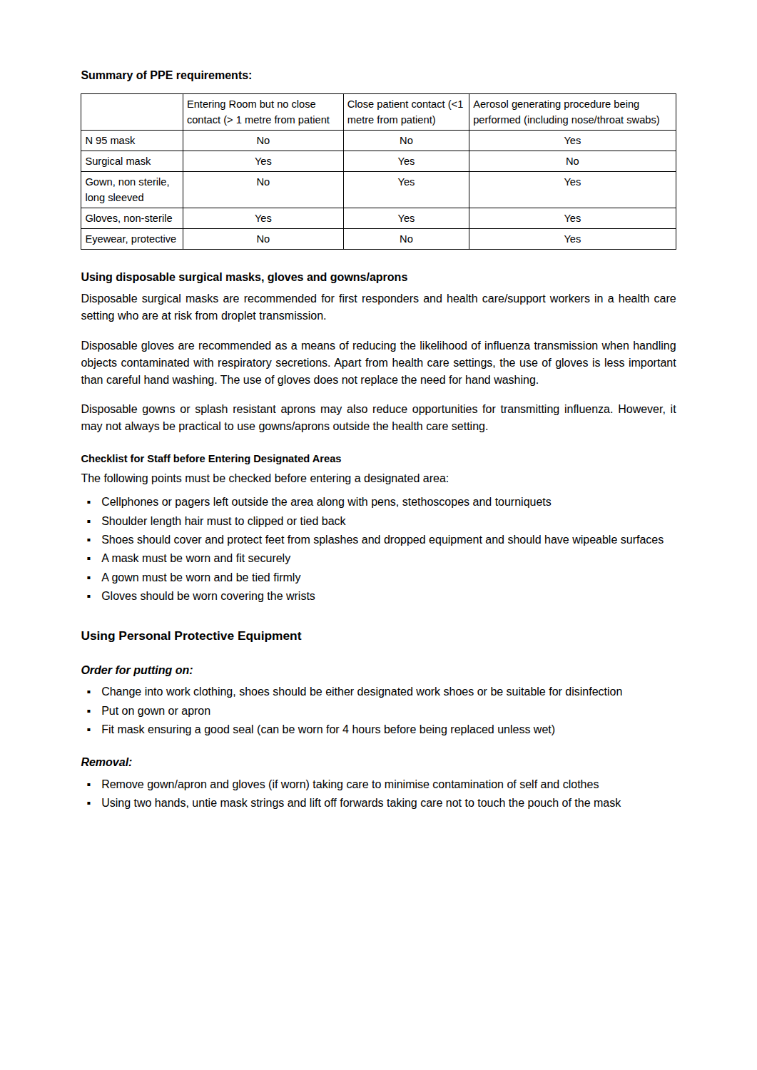Summary of PPE requirements:
| | Entering Room but no close contact (> 1 metre from patient | Close patient contact (<1 metre from patient) | Aerosol generating procedure being performed (including nose/throat swabs) |
| --- | --- | --- | --- |
| N 95 mask | No | No | Yes |
| Surgical mask | Yes | Yes | No |
| Gown, non sterile, long sleeved | No | Yes | Yes |
| Gloves, non-sterile | Yes | Yes | Yes |
| Eyewear, protective | No | No | Yes |
Using disposable surgical masks, gloves and gowns/aprons
Disposable surgical masks are recommended for first responders and health care/support workers in a health care setting who are at risk from droplet transmission.
Disposable gloves are recommended as a means of reducing the likelihood of influenza transmission when handling objects contaminated with respiratory secretions. Apart from health care settings, the use of gloves is less important than careful hand washing. The use of gloves does not replace the need for hand washing.
Disposable gowns or splash resistant aprons may also reduce opportunities for transmitting influenza. However, it may not always be practical to use gowns/aprons outside the health care setting.
Checklist for Staff before Entering Designated Areas
The following points must be checked before entering a designated area:
Cellphones or pagers left outside the area along with pens, stethoscopes and tourniquets
Shoulder length hair must to clipped or tied back
Shoes should cover and protect feet from splashes and dropped equipment and should have wipeable surfaces
A mask must be worn and fit securely
A gown must be worn and be tied firmly
Gloves should be worn covering the wrists
Using Personal Protective Equipment
Order for putting on:
Change into work clothing, shoes should be either designated work shoes or be suitable for disinfection
Put on gown or apron
Fit mask ensuring a good seal (can be worn for 4 hours before being replaced unless wet)
Removal:
Remove gown/apron and gloves (if worn) taking care to minimise contamination of self and clothes
Using two hands, untie mask strings and lift off forwards taking care not to touch the pouch of the mask